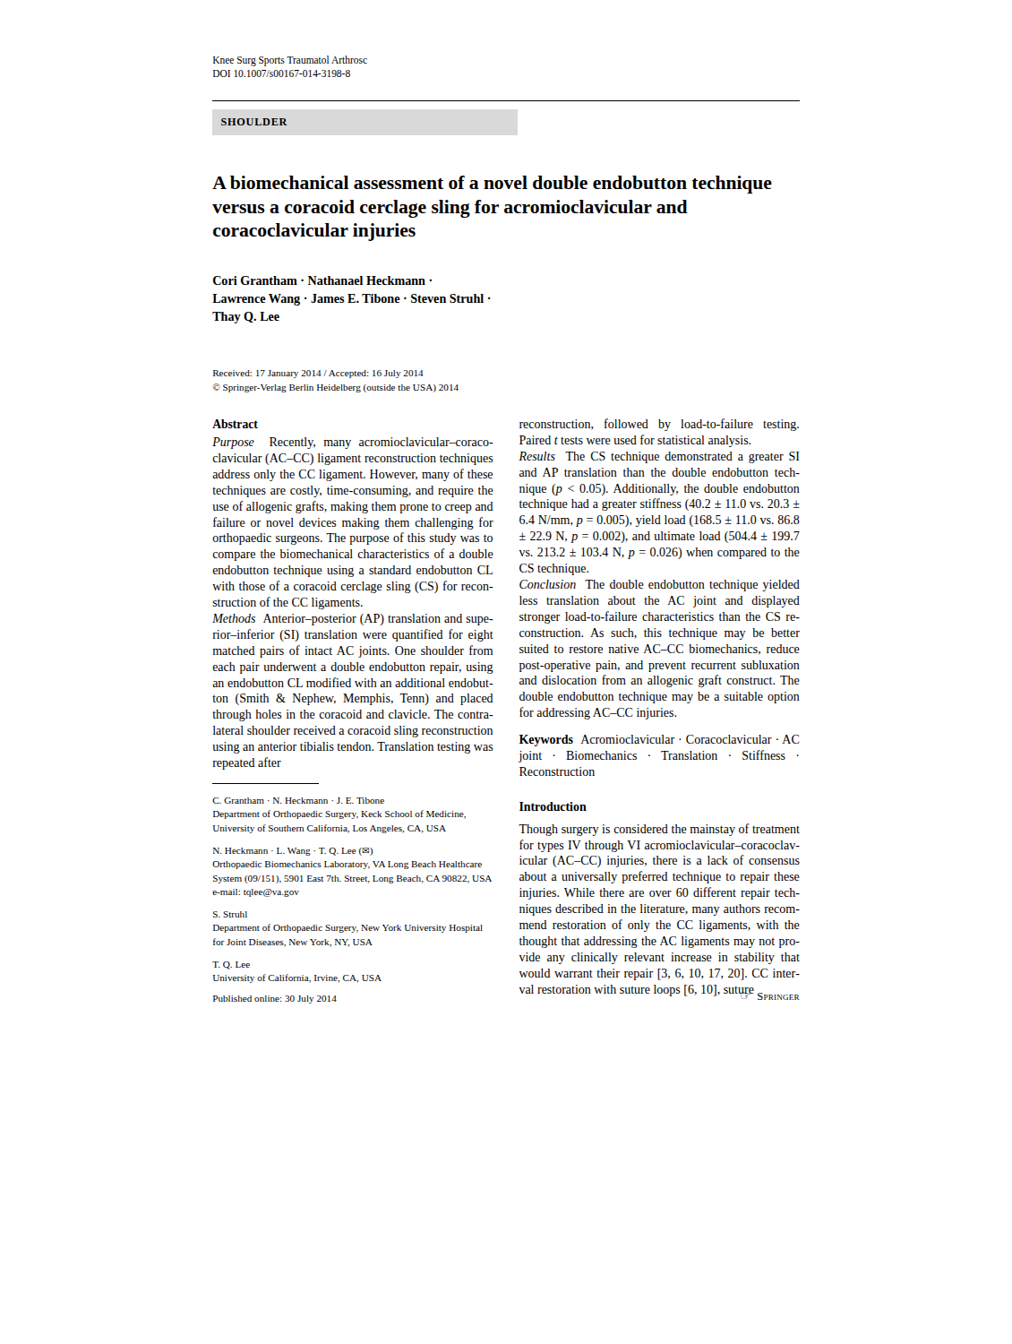Knee Surg Sports Traumatol Arthrosc
DOI 10.1007/s00167-014-3198-8
SHOULDER
A biomechanical assessment of a novel double endobutton technique versus a coracoid cerclage sling for acromioclavicular and coracoclavicular injuries
Cori Grantham · Nathanael Heckmann ·
Lawrence Wang · James E. Tibone · Steven Struhl ·
Thay Q. Lee
Received: 17 January 2014 / Accepted: 16 July 2014
© Springer-Verlag Berlin Heidelberg (outside the USA) 2014
Abstract
Purpose Recently, many acromioclavicular–coracoclavicular (AC–CC) ligament reconstruction techniques address only the CC ligament. However, many of these techniques are costly, time-consuming, and require the use of allogenic grafts, making them prone to creep and failure or novel devices making them challenging for orthopaedic surgeons. The purpose of this study was to compare the biomechanical characteristics of a double endobutton technique using a standard endobutton CL with those of a coracoid cerclage sling (CS) for reconstruction of the CC ligaments.
Methods Anterior–posterior (AP) translation and superior–inferior (SI) translation were quantified for eight matched pairs of intact AC joints. One shoulder from each pair underwent a double endobutton repair, using an endobutton CL modified with an additional endobutton (Smith & Nephew, Memphis, Tenn) and placed through holes in the coracoid and clavicle. The contra-lateral shoulder received a coracoid sling reconstruction using an anterior tibialis tendon. Translation testing was repeated after
C. Grantham · N. Heckmann · J. E. Tibone
Department of Orthopaedic Surgery, Keck School of Medicine, University of Southern California, Los Angeles, CA, USA
N. Heckmann · L. Wang · T. Q. Lee (✉)
Orthopaedic Biomechanics Laboratory, VA Long Beach Healthcare System (09/151), 5901 East 7th. Street, Long Beach, CA 90822, USA
e-mail: tqlee@va.gov
S. Struhl
Department of Orthopaedic Surgery, New York University Hospital for Joint Diseases, New York, NY, USA
T. Q. Lee
University of California, Irvine, CA, USA
reconstruction, followed by load-to-failure testing. Paired t tests were used for statistical analysis.
Results The CS technique demonstrated a greater SI and AP translation than the double endobutton technique (p < 0.05). Additionally, the double endobutton technique had a greater stiffness (40.2 ± 11.0 vs. 20.3 ± 6.4 N/mm, p = 0.005), yield load (168.5 ± 11.0 vs. 86.8 ± 22.9 N, p = 0.002), and ultimate load (504.4 ± 199.7 vs. 213.2 ± 103.4 N, p = 0.026) when compared to the CS technique.
Conclusion The double endobutton technique yielded less translation about the AC joint and displayed stronger load-to-failure characteristics than the CS reconstruction. As such, this technique may be better suited to restore native AC–CC biomechanics, reduce post-operative pain, and prevent recurrent subluxation and dislocation from an allogenic graft construct. The double endobutton technique may be a suitable option for addressing AC–CC injuries.
Keywords Acromioclavicular · Coracoclavicular · AC joint · Biomechanics · Translation · Stiffness · Reconstruction
Introduction
Though surgery is considered the mainstay of treatment for types IV through VI acromioclavicular–coracoclavicular (AC–CC) injuries, there is a lack of consensus about a universally preferred technique to repair these injuries. While there are over 60 different repair techniques described in the literature, many authors recommend restoration of only the CC ligaments, with the thought that addressing the AC ligaments may not provide any clinically relevant increase in stability that would warrant their repair [3, 6, 10, 17, 20]. CC interval restoration with suture loops [6, 10], suture
Published online: 30 July 2014
☞ Springer